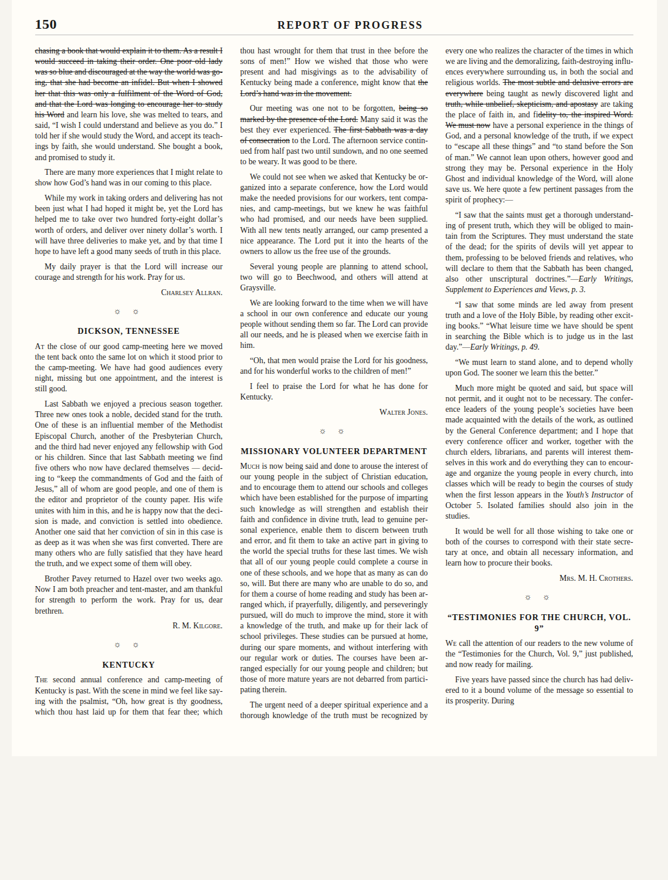150
Report of Progress
chasing a book that would explain it to them. As a result I would succeed in taking their order. One poor old lady was so blue and discouraged at the way the world was going, that she had become an infidel. But when I showed her that this was only a fulfilment of the Word of God, and that the Lord was longing to encourage her to study his Word and learn his love, she was melted to tears, and said, “I wish I could understand and believe as you do.” I told her if she would study the Word, and accept its teachings by faith, she would understand. She bought a book, and promised to study it.
There are many more experiences that I might relate to show how God’s hand was in our coming to this place.
While my work in taking orders and delivering has not been just what I had hoped it might be, yet the Lord has helped me to take over two hundred forty-eight dollar’s worth of orders, and deliver over ninety dollar’s worth. I will have three deliveries to make yet, and by that time I hope to have left a good many seeds of truth in this place.
My daily prayer is that the Lord will increase our courage and strength for his work. Pray for us.
Charlsey Allran.
☼ ☼
Dickson, Tennessee
At the close of our good camp-meeting here we moved the tent back onto the same lot on which it stood prior to the camp-meeting. We have had good audiences every night, missing but one appointment, and the interest is still good.
Last Sabbath we enjoyed a precious season together. Three new ones took a noble, decided stand for the truth. One of these is an influential member of the Methodist Episcopal Church, another of the Presbyterian Church, and the third had never enjoyed any fellowship with God or his children. Since that last Sabbath meeting we find five others who now have declared themselves — deciding to “keep the commandments of God and the faith of Jesus,” all of whom are good people, and one of them is the editor and proprietor of the county paper. His wife unites with him in this, and he is happy now that the decision is made, and conviction is settled into obedience. Another one said that her conviction of sin in this case is as deep as it was when she was first converted. There are many others who are fully satisfied that they have heard the truth, and we expect some of them will obey.
Brother Pavey returned to Hazel over two weeks ago. Now I am both preacher and tent-master, and am thankful for strength to perform the work. Pray for us, dear brethren.
R. M. Kilgore.
☼ ☼
Kentucky
The second annual conference and camp-meeting of Kentucky is past. With the scene in mind we feel like saying with the psalmist, “Oh, how great is thy goodness, which thou hast laid up for them that fear thee; which thou hast wrought for them that trust in thee before the sons of men!” How we wished that those who were present and had misgivings as to the advisability of Kentucky being made a conference, might know that the Lord’s hand was in the movement.
Our meeting was one not to be forgotten, being so marked by the presence of the Lord. Many said it was the best they ever experienced. The first Sabbath was a day of consecration to the Lord. The afternoon service continued from half past two until sundown, and no one seemed to be weary. It was good to be there.
We could not see when we asked that Kentucky be organized into a separate conference, how the Lord would make the needed provisions for our workers, tent companies, and camp-meetings, but we knew he was faithful who had promised, and our needs have been supplied. With all new tents neatly arranged, our camp presented a nice appearance. The Lord put it into the hearts of the owners to allow us the free use of the grounds.
Several young people are planning to attend school, two will go to Beechwood, and others will attend at Graysville.
We are looking forward to the time when we will have a school in our own conference and educate our young people without sending them so far. The Lord can provide all our needs, and he is pleased when we exercise faith in him.
“Oh, that men would praise the Lord for his goodness, and for his wonderful works to the children of men!”
I feel to praise the Lord for what he has done for Kentucky.
Walter Jones.
☼ ☼
Missionary Volunteer Department
Much is now being said and done to arouse the interest of our young people in the subject of Christian education, and to encourage them to attend our schools and colleges which have been established for the purpose of imparting such knowledge as will strengthen and establish their faith and confidence in divine truth, lead to genuine personal experience, enable them to discern between truth and error, and fit them to take an active part in giving to the world the special truths for these last times. We wish that all of our young people could complete a course in one of these schools, and we hope that as many as can do so, will. But there are many who are unable to do so, and for them a course of home reading and study has been arranged which, if prayerfully, diligently, and perseveringly pursued, will do much to improve the mind, store it with a knowledge of the truth, and make up for their lack of school privileges. These studies can be pursued at home, during our spare moments, and without interfering with our regular work or duties. The courses have been arranged especially for our young people and children; but those of more mature years are not debarred from participating therein.
The urgent need of a deeper spiritual experience and a thorough knowledge of the truth must be recognized by every one who realizes the character of the times in which we are living and the demoralizing, faith-destroying influences everywhere surrounding us, in both the social and religious worlds. The most subtle and delusive errors are everywhere being taught as newly discovered light and truth, while unbelief, skepticism, and apostasy are taking the place of faith in, and fidelity to, the inspired Word. We must now have a personal experience in the things of God, and a personal knowledge of the truth, if we expect to “escape all these things” and “to stand before the Son of man.” We cannot lean upon others, however good and strong they may be. Personal experience in the Holy Ghost and individual knowledge of the Word, will alone save us. We here quote a few pertinent passages from the spirit of prophecy:—
“I saw that the saints must get a thorough understanding of present truth, which they will be obliged to maintain from the Scriptures. They must understand the state of the dead; for the spirits of devils will yet appear to them, professing to be beloved friends and relatives, who will declare to them that the Sabbath has been changed, also other unscriptural doctrines.”—Early Writings, Supplement to Experiences and Views, p. 3.
“I saw that some minds are led away from present truth and a love of the Holy Bible, by reading other exciting books.” “What leisure time we have should be spent in searching the Bible which is to judge us in the last day.”—Early Writings, p. 49.
“We must learn to stand alone, and to depend wholly upon God. The sooner we learn this the better.”
Much more might be quoted and said, but space will not permit, and it ought not to be necessary. The conference leaders of the young people’s societies have been made acquainted with the details of the work, as outlined by the General Conference department; and I hope that every conference officer and worker, together with the church elders, librarians, and parents will interest themselves in this work and do everything they can to encourage and organize the young people in every church, into classes which will be ready to begin the courses of study when the first lesson appears in the Youth’s Instructor of October 5. Isolated families should also join in the studies.
It would be well for all those wishing to take one or both of the courses to correspond with their state secretary at once, and obtain all necessary information, and learn how to procure their books.
Mrs. M. H. Crothers.
☼ ☼
“Testimonies for the Church, Vol. 9”
We call the attention of our readers to the new volume of the “Testimonies for the Church, Vol. 9,” just published, and now ready for mailing.
Five years have passed since the church has had delivered to it a bound volume of the message so essential to its prosperity. During